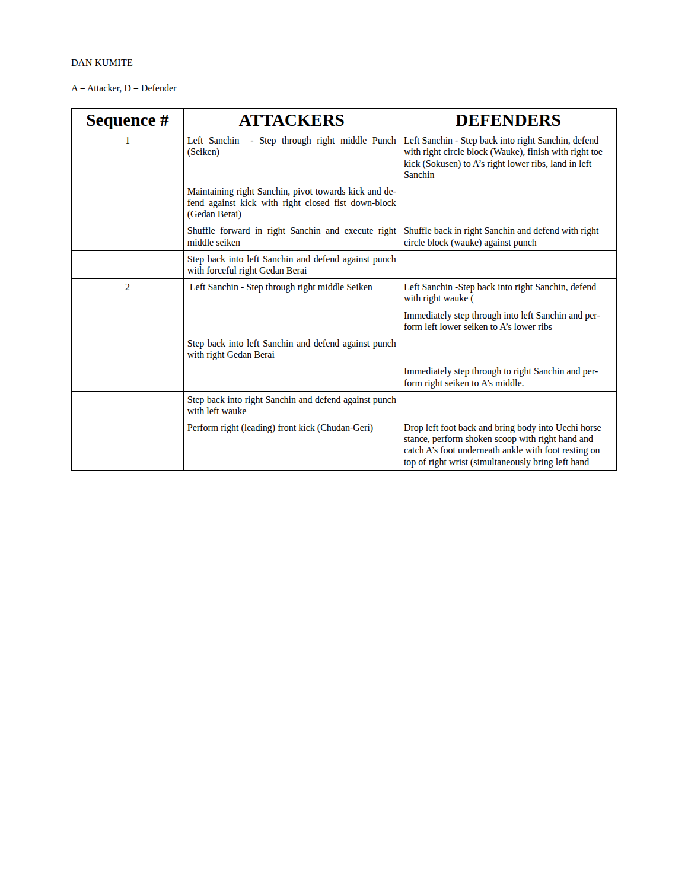DAN KUMITE
A = Attacker, D = Defender
| Sequence # | ATTACKERS | DEFENDERS |
| --- | --- | --- |
| 1 | Left Sanchin - Step through right middle Punch (Seiken) | Left Sanchin - Step back into right Sanchin, defend with right circle block (Wauke), finish with right toe kick (Sokusen) to A’s right lower ribs, land in left Sanchin |
| | Maintaining right Sanchin, pivot towards kick and defend against kick with right closed fist down-block (Gedan Berai) | |
| | Shuffle forward in right Sanchin and execute right middle seiken | Shuffle back in right Sanchin and defend with right circle block (wauke) against punch |
| | Step back into left Sanchin and defend against punch with forceful right Gedan Berai | |
| 2 | Left Sanchin - Step through right middle Seiken | Left Sanchin -Step back into right Sanchin, defend with right wauke ( |
| | | Immediately step through into left Sanchin and perform left lower seiken to A’s lower ribs |
| | Step back into left Sanchin and defend against punch with right Gedan Berai | |
| | | Immediately step through to right Sanchin and perform right seiken to A’s middle. |
| | Step back into right Sanchin and defend against punch with left wauke | |
| | Perform right (leading) front kick (Chudan-Geri) | Drop left foot back and bring body into Uechi horse stance, perform shoken scoop with right hand and catch A’s foot underneath ankle with foot resting on top of right wrist (simultaneously bring left hand |